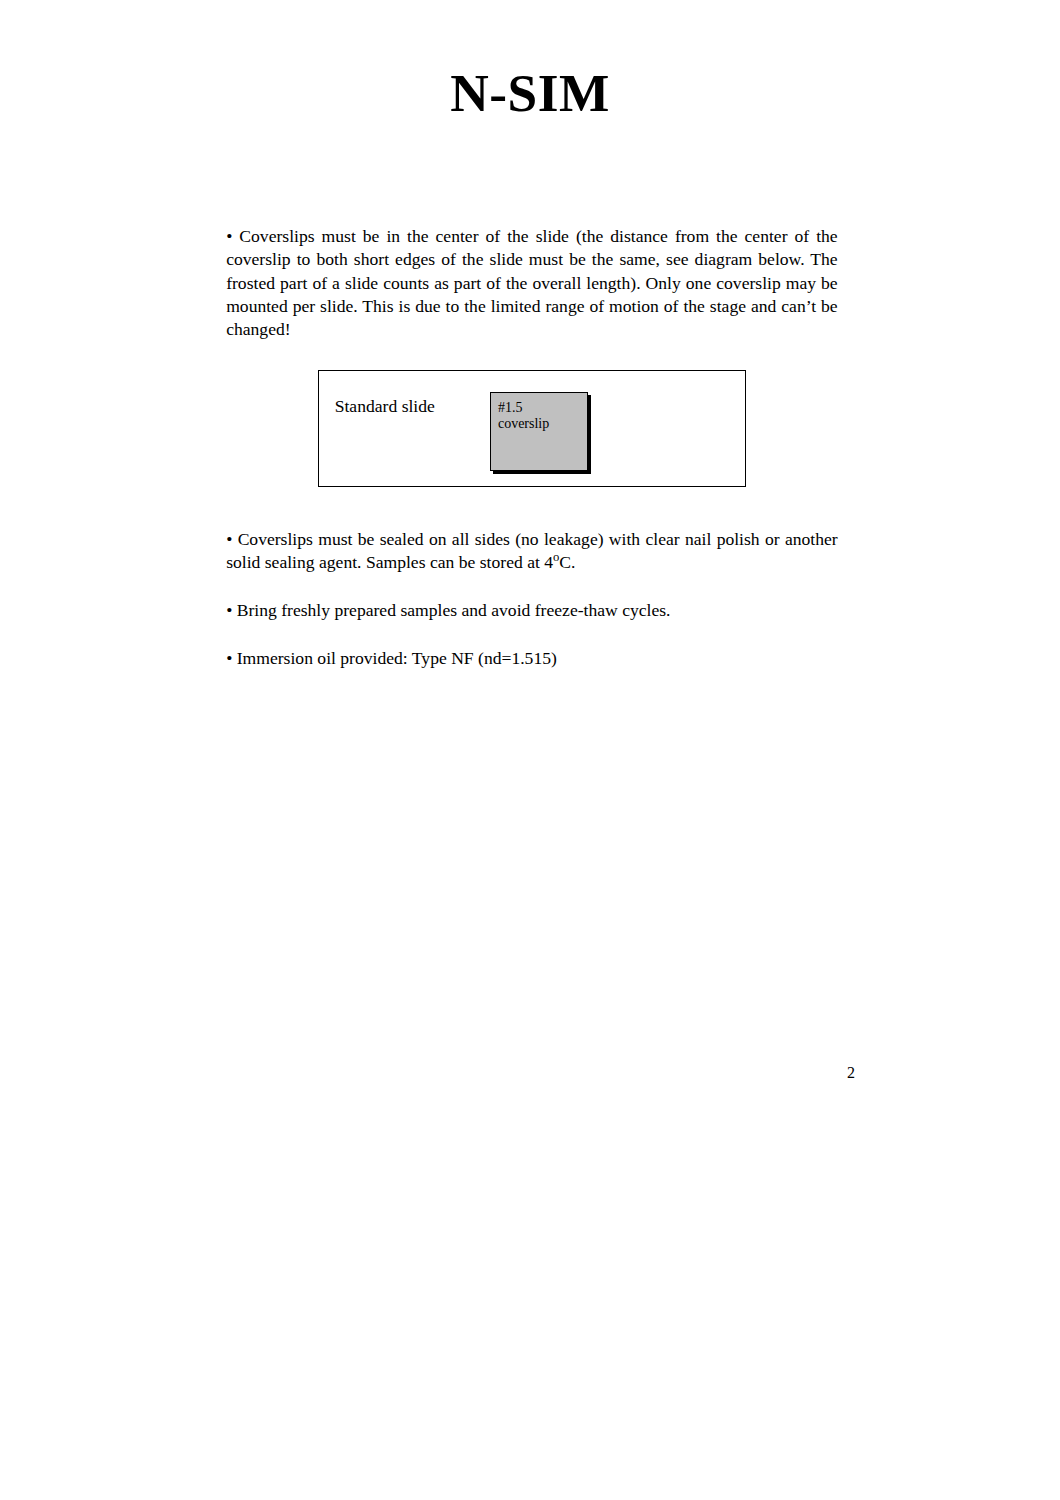N-SIM
• Coverslips must be in the center of the slide (the distance from the center of the coverslip to both short edges of the slide must be the same, see diagram below. The frosted part of a slide counts as part of the overall length). Only one coverslip may be mounted per slide. This is due to the limited range of motion of the stage and can’t be changed!
Standard slide
#1.5
coverslip
• Coverslips must be sealed on all sides (no leakage) with clear nail polish or another solid sealing agent. Samples can be stored at 4oC.
• Bring freshly prepared samples and avoid freeze-thaw cycles.
• Immersion oil provided: Type NF (nd=1.515)
2